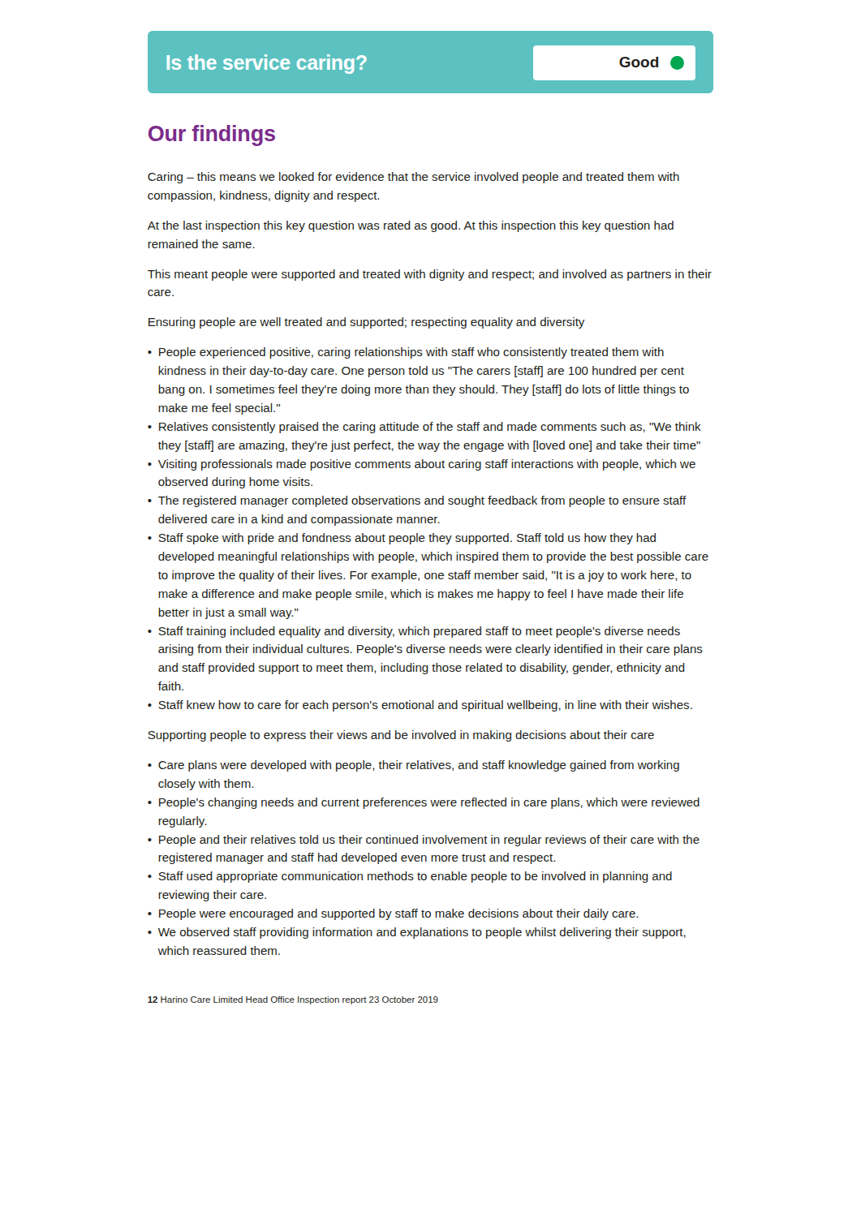Is the service caring?
Good
Our findings
Caring – this means we looked for evidence that the service involved people and treated them with compassion, kindness, dignity and respect.
At the last inspection this key question was rated as good. At this inspection this key question had remained the same.
This meant people were supported and treated with dignity and respect; and involved as partners in their care.
Ensuring people are well treated and supported; respecting equality and diversity
People experienced positive, caring relationships with staff who consistently treated them with kindness in their day-to-day care. One person told us "The carers [staff] are 100 hundred per cent bang on. I sometimes feel they're doing more than they should. They [staff] do lots of little things to make me feel special."
Relatives consistently praised the caring attitude of the staff and made comments such as, "We think they [staff] are amazing, they're just perfect, the way the engage with [loved one] and take their time"
Visiting professionals made positive comments about caring staff interactions with people, which we observed during home visits.
The registered manager completed observations and sought feedback from people to ensure staff delivered care in a kind and compassionate manner.
Staff spoke with pride and fondness about people they supported. Staff told us how they had developed meaningful relationships with people, which inspired them to provide the best possible care to improve the quality of their lives. For example, one staff member said, "It is a joy to work here, to make a difference and make people smile, which is makes me happy to feel I have made their life better in just a small way."
Staff training included equality and diversity, which prepared staff to meet people's diverse needs arising from their individual cultures. People's diverse needs were clearly identified in their care plans and staff provided support to meet them, including those related to disability, gender, ethnicity and faith.
Staff knew how to care for each person's emotional and spiritual wellbeing, in line with their wishes.
Supporting people to express their views and be involved in making decisions about their care
Care plans were developed with people, their relatives, and staff knowledge gained from working closely with them.
People's changing needs and current preferences were reflected in care plans, which were reviewed regularly.
People and their relatives told us their continued involvement in regular reviews of their care with the registered manager and staff had developed even more trust and respect.
Staff used appropriate communication methods to enable people to be involved in planning and reviewing their care.
People were encouraged and supported by staff to make decisions about their daily care.
We observed staff providing information and explanations to people whilst delivering their support, which reassured them.
12 Harino Care Limited Head Office Inspection report 23 October 2019